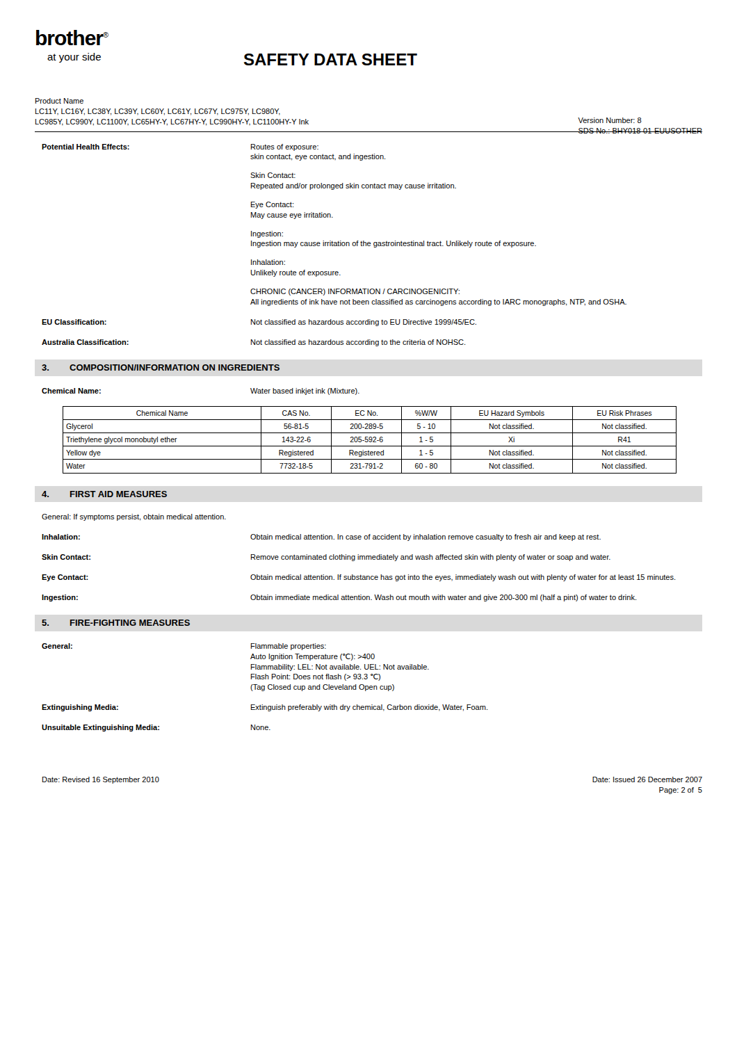brother®
at your side
SAFETY DATA SHEET
Product Name
LC11Y, LC16Y, LC38Y, LC39Y, LC60Y, LC61Y, LC67Y, LC975Y, LC980Y,
LC985Y, LC990Y, LC1100Y, LC65HY-Y, LC67HY-Y, LC990HY-Y, LC1100HY-Y Ink
Version Number: 8
SDS No.: BHY018-01-EUUSOTHER
Potential Health Effects:
Routes of exposure:
skin contact, eye contact, and ingestion.
Skin Contact:
Repeated and/or prolonged skin contact may cause irritation.
Eye Contact:
May cause eye irritation.
Ingestion:
Ingestion may cause irritation of the gastrointestinal tract. Unlikely route of exposure.
Inhalation:
Unlikely route of exposure.
CHRONIC (CANCER) INFORMATION / CARCINOGENICITY:
All ingredients of ink have not been classified as carcinogens according to IARC monographs, NTP, and OSHA.
EU Classification:
Not classified as hazardous according to EU Directive 1999/45/EC.
Australia Classification:
Not classified as hazardous according to the criteria of NOHSC.
3. COMPOSITION/INFORMATION ON INGREDIENTS
Chemical Name:
Water based inkjet ink (Mixture).
| Chemical Name | CAS No. | EC No. | %W/W | EU Hazard Symbols | EU Risk Phrases |
| --- | --- | --- | --- | --- | --- |
| Glycerol | 56-81-5 | 200-289-5 | 5 - 10 | Not classified. | Not classified. |
| Triethylene glycol monobutyl ether | 143-22-6 | 205-592-6 | 1 - 5 | Xi | R41 |
| Yellow dye | Registered | Registered | 1 - 5 | Not classified. | Not classified. |
| Water | 7732-18-5 | 231-791-2 | 60 - 80 | Not classified. | Not classified. |
4. FIRST AID MEASURES
General: If symptoms persist, obtain medical attention.
Inhalation:
Obtain medical attention. In case of accident by inhalation remove casualty to fresh air and keep at rest.
Skin Contact:
Remove contaminated clothing immediately and wash affected skin with plenty of water or soap and water.
Eye Contact:
Obtain medical attention. If substance has got into the eyes, immediately wash out with plenty of water for at least 15 minutes.
Ingestion:
Obtain immediate medical attention. Wash out mouth with water and give 200-300 ml (half a pint) of water to drink.
5. FIRE-FIGHTING MEASURES
General:
Flammable properties:
Auto Ignition Temperature (℃): >400
Flammability: LEL: Not available. UEL: Not available.
Flash Point: Does not flash (> 93.3 ℃)
(Tag Closed cup and Cleveland Open cup)
Extinguishing Media:
Extinguish preferably with dry chemical, Carbon dioxide, Water, Foam.
Unsuitable Extinguishing Media:
None.
Date: Revised 16 September 2010 Date: Issued 26 December 2007
Page: 2 of 5